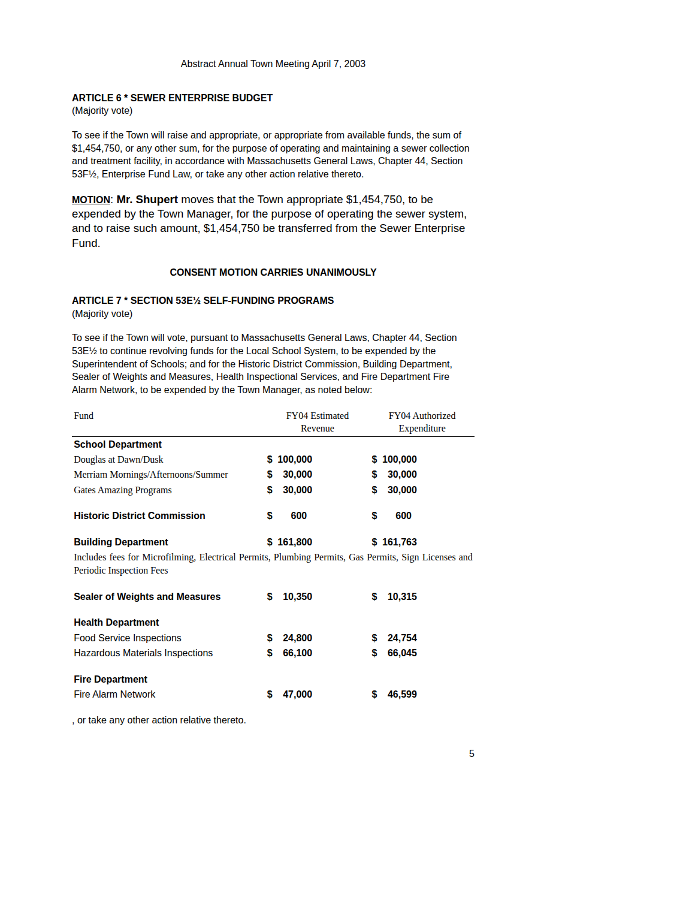Abstract Annual Town Meeting April 7, 2003
ARTICLE 6 * SEWER ENTERPRISE BUDGET
(Majority vote)
To see if the Town will raise and appropriate, or appropriate from available funds, the sum of $1,454,750, or any other sum, for the purpose of operating and maintaining a sewer collection and treatment facility, in accordance with Massachusetts General Laws, Chapter 44, Section 53F½, Enterprise Fund Law, or take any other action relative thereto.
MOTION: Mr. Shupert moves that the Town appropriate $1,454,750, to be expended by the Town Manager, for the purpose of operating the sewer system, and to raise such amount, $1,454,750 be transferred from the Sewer Enterprise Fund.
CONSENT MOTION CARRIES UNANIMOUSLY
ARTICLE 7 * SECTION 53E½ SELF-FUNDING PROGRAMS
(Majority vote)
To see if the Town will vote, pursuant to Massachusetts General Laws, Chapter 44, Section 53E½ to continue revolving funds for the Local School System, to be expended by the Superintendent of Schools; and for the Historic District Commission, Building Department, Sealer of Weights and Measures, Health Inspectional Services, and Fire Department Fire Alarm Network, to be expended by the Town Manager, as noted below:
| Fund | FY04 Estimated Revenue | FY04 Authorized Expenditure |
| --- | --- | --- |
| School Department | | |
| Douglas at Dawn/Dusk | $ 100,000 | $ 100,000 |
| Merriam Mornings/Afternoons/Summer | $ 30,000 | $ 30,000 |
| Gates Amazing Programs | $ 30,000 | $ 30,000 |
| Historic District Commission | $ 600 | $ 600 |
| Building Department | $ 161,800 | $ 161,763 |
| Includes fees for Microfilming, Electrical Permits, Plumbing Permits, Gas Permits, Sign Licenses and Periodic Inspection Fees |
| Sealer of Weights and Measures | $ 10,350 | $ 10,315 |
| Health Department | | |
| Food Service Inspections | $ 24,800 | $ 24,754 |
| Hazardous Materials Inspections | $ 66,100 | $ 66,045 |
| Fire Department | | |
| Fire Alarm Network | $ 47,000 | $ 46,599 |
, or take any other action relative thereto.
5